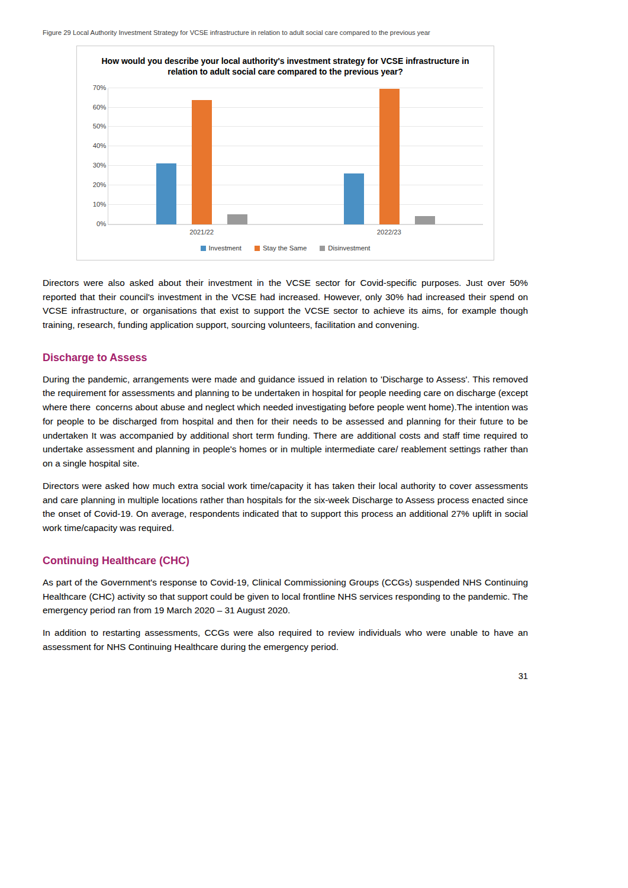Figure 29 Local Authority Investment Strategy for VCSE infrastructure in relation to adult social care compared to the previous year
How would you describe your local authority's investment strategy for VCSE infrastructure in relation to adult social care compared to the previous year?
70%
60%
50%
40%
30%
20%
10%
0%
2021/22 2022/23
Investment Stay the Same Disinvestment
Directors were also asked about their investment in the VCSE sector for Covid-specific purposes. Just over 50% reported that their council's investment in the VCSE had increased. However, only 30% had increased their spend on VCSE infrastructure, or organisations that exist to support the VCSE sector to achieve its aims, for example though training, research, funding application support, sourcing volunteers, facilitation and convening.
Discharge to Assess
During the pandemic, arrangements were made and guidance issued in relation to 'Discharge to Assess'. This removed the requirement for assessments and planning to be undertaken in hospital for people needing care on discharge (except where there concerns about abuse and neglect which needed investigating before people went home).The intention was for people to be discharged from hospital and then for their needs to be assessed and planning for their future to be undertaken It was accompanied by additional short term funding. There are additional costs and staff time required to undertake assessment and planning in people's homes or in multiple intermediate care/ reablement settings rather than on a single hospital site.
Directors were asked how much extra social work time/capacity it has taken their local authority to cover assessments and care planning in multiple locations rather than hospitals for the six-week Discharge to Assess process enacted since the onset of Covid-19. On average, respondents indicated that to support this process an additional 27% uplift in social work time/capacity was required.
Continuing Healthcare (CHC)
As part of the Government's response to Covid-19, Clinical Commissioning Groups (CCGs) suspended NHS Continuing Healthcare (CHC) activity so that support could be given to local frontline NHS services responding to the pandemic. The emergency period ran from 19 March 2020 – 31 August 2020.
In addition to restarting assessments, CCGs were also required to review individuals who were unable to have an assessment for NHS Continuing Healthcare during the emergency period.
31